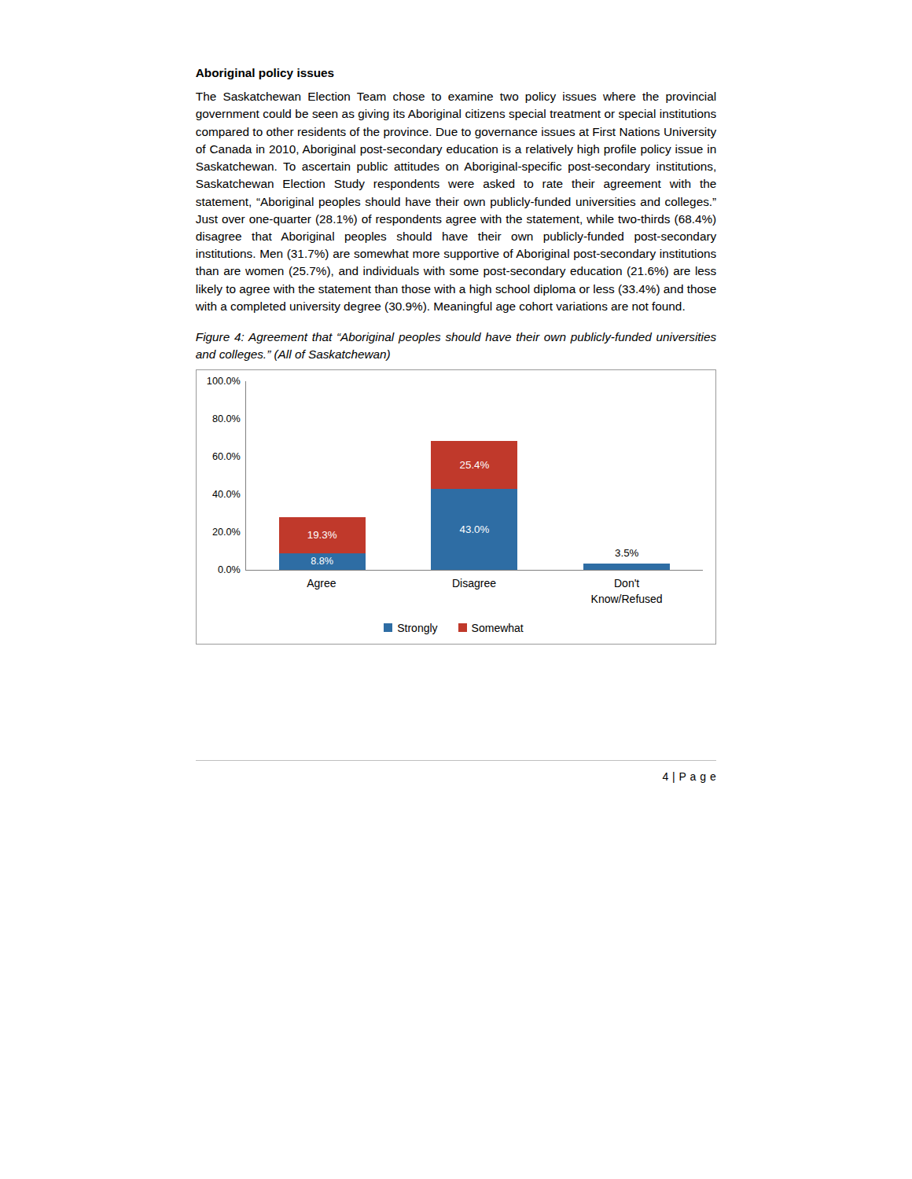Aboriginal policy issues
The Saskatchewan Election Team chose to examine two policy issues where the provincial government could be seen as giving its Aboriginal citizens special treatment or special institutions compared to other residents of the province. Due to governance issues at First Nations University of Canada in 2010, Aboriginal post-secondary education is a relatively high profile policy issue in Saskatchewan. To ascertain public attitudes on Aboriginal-specific post-secondary institutions, Saskatchewan Election Study respondents were asked to rate their agreement with the statement, “Aboriginal peoples should have their own publicly-funded universities and colleges.” Just over one-quarter (28.1%) of respondents agree with the statement, while two-thirds (68.4%) disagree that Aboriginal peoples should have their own publicly-funded post-secondary institutions. Men (31.7%) are somewhat more supportive of Aboriginal post-secondary institutions than are women (25.7%), and individuals with some post-secondary education (21.6%) are less likely to agree with the statement than those with a high school diploma or less (33.4%) and those with a completed university degree (30.9%). Meaningful age cohort variations are not found.
Figure 4: Agreement that “Aboriginal peoples should have their own publicly-funded universities and colleges.” (All of Saskatchewan)
100.0%
80.0%
60.0%
40.0%
20.0%
0.0%
19.3%
8.8%
25.4%
43.0%
3.5%
Agree Disagree Don't Know/Refused
Strongly
Somewhat
4 | P a g e